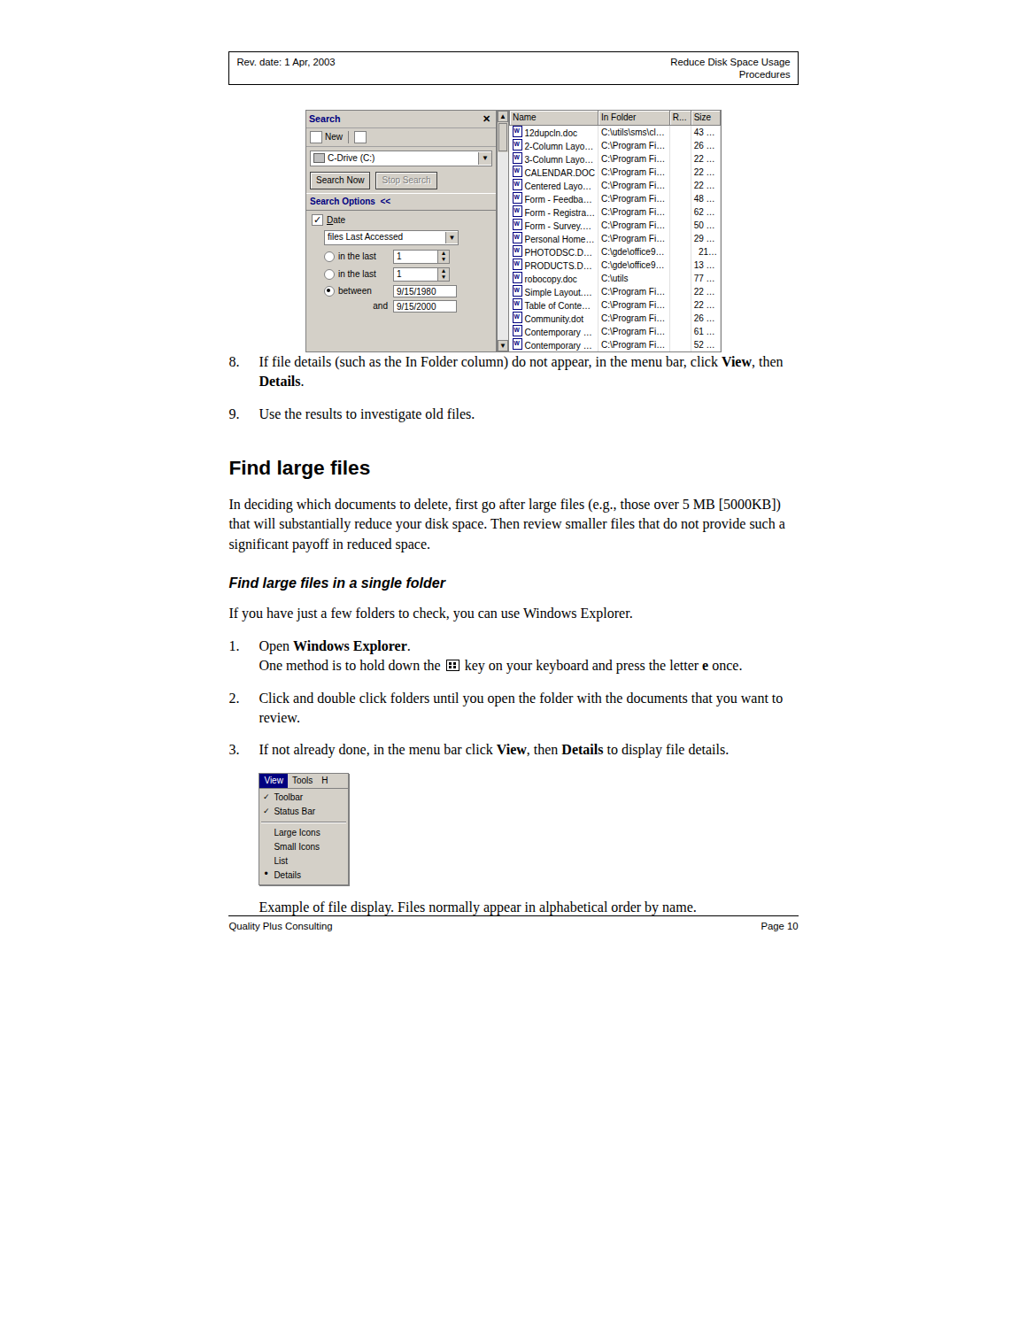Rev. date: 1 Apr, 2003
Reduce Disk Space Usage
Procedures
Search ✕
New
C-Drive (C:) ▼
Search Now Stop Search
Search Options <<
✓Date
files Last Accessed ▼
in the last 1▲▼
in the last 1▲▼
between 9/15/1980
and 9/15/2000
▲
▼
| Name | In Folder | R... | Size |
| --- | --- | --- | --- |
| 12dupcln.doc | C:\utils\sms\cleancli | | 43 KB |
| 2-Column Layout.doc | C:\Program Files\Mic… | | 26 KB |
| 3-Column Layout.doc | C:\Program Files\Mic… | | 22 KB |
| CALENDAR.DOC | C:\Program Files\Mic… | | 22 KB |
| Centered Layout.doc | C:\Program Files\Mic… | | 22 KB |
| Form - Feedback.doc | C:\Program Files\Mic… | | 48 KB |
| Form - Registration.doc | C:\Program Files\Mic… | | 62 KB |
| Form - Survey.doc | C:\Program Files\Mic… | | 50 KB |
| Personal Home Page…. | C:\Program Files\Mic… | | 29 KB |
| PHOTODSC.DOC | C:\gde\office97\MS… | | 21… |
| PRODUCTS.DOC | C:\gde\office97\MS… | | 13 KB |
| robocopy.doc | C:\utils | | 77 KB |
| Simple Layout.doc | C:\Program Files\Mic… | | 22 KB |
| Table of Contents.doc | C:\Program Files\Mic… | | 22 KB |
| Community.dot | C:\Program Files\Mic… | | 26 KB |
| Contemporary Fax.dot | C:\Program Files\Mic… | | 61 KB |
| Contemporary Letter… | C:\Program Files\Mic… | | 52 KB |
If file details (such as the In Folder column) do not appear, in the menu bar, click View, then Details.
Use the results to investigate old files.
Find large files
In deciding which documents to delete, first go after large files (e.g., those over 5 MB [5000KB]) that will substantially reduce your disk space. Then review smaller files that do not provide such a significant payoff in reduced space.
Find large files in a single folder
If you have just a few folders to check, you can use Windows Explorer.
Open Windows Explorer.
One method is to hold down the key on your keyboard and press the letter e once.
Click and double click folders until you open the folder with the documents that you want to review.
If not already done, in the menu bar click View, then Details to display file details.
View Tools H
Toolbar
Status Bar
Large Icons
Small Icons
List
Details
Example of file display. Files normally appear in alphabetical order by name.
Quality Plus Consulting Page 10